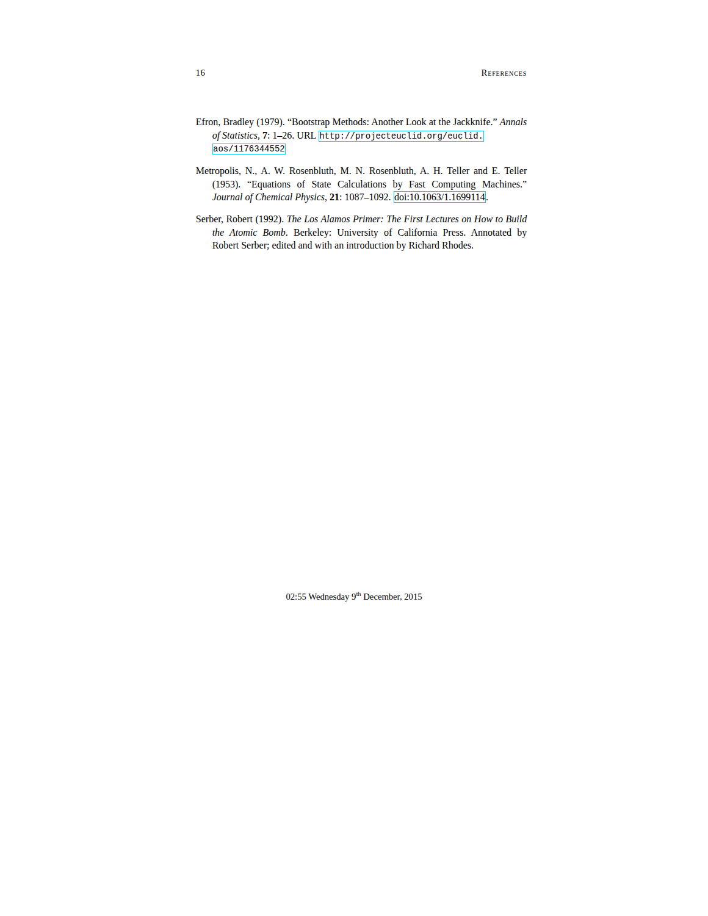16 References
Efron, Bradley (1979). “Bootstrap Methods: Another Look at the Jackknife.” Annals of Statistics, 7: 1–26. URL http://projecteuclid.org/euclid.
aos/1176344552
Metropolis, N., A. W. Rosenbluth, M. N. Rosenbluth, A. H. Teller and E. Teller (1953). “Equations of State Calculations by Fast Computing Machines.” Journal of Chemical Physics, 21: 1087–1092. doi:10.1063/1.1699114.
Serber, Robert (1992). The Los Alamos Primer: The First Lectures on How to Build the Atomic Bomb. Berkeley: University of California Press. Annotated by Robert Serber; edited and with an introduction by Richard Rhodes.
02:55 Wednesday 9th December, 2015